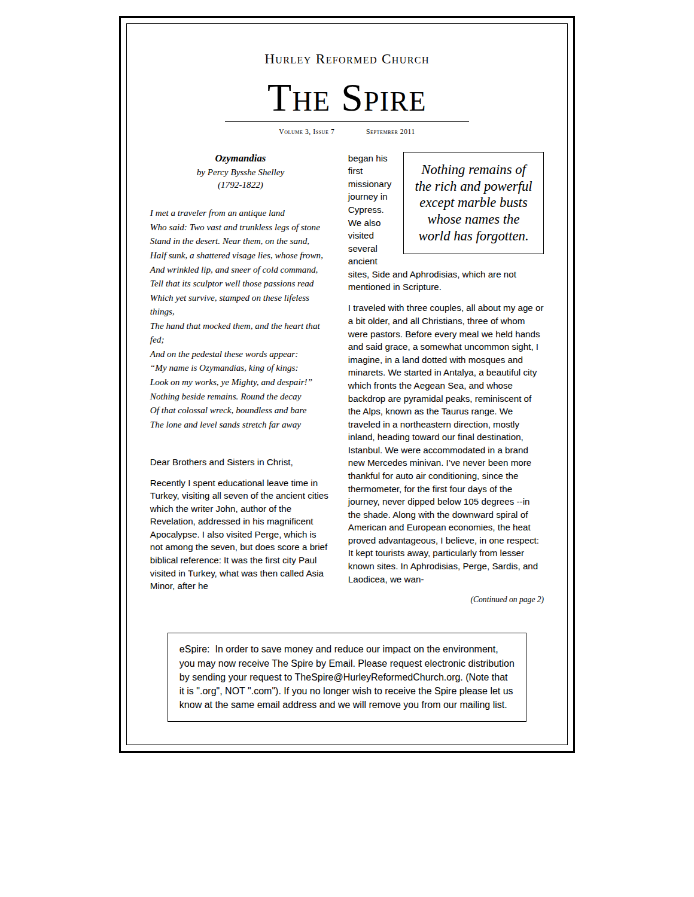Hurley Reformed Church
The Spire
Volume 3, Issue 7 September 2011
Ozymandias
by Percy Bysshe Shelley
(1792-1822)
I met a traveler from an antique land
Who said: Two vast and trunkless legs of stone
Stand in the desert. Near them, on the sand,
Half sunk, a shattered visage lies, whose frown,
And wrinkled lip, and sneer of cold command,
Tell that its sculptor well those passions read
Which yet survive, stamped on these lifeless things,
The hand that mocked them, and the heart that fed;
And on the pedestal these words appear:
“My name is Ozymandias, king of kings:
Look on my works, ye Mighty, and despair!”
Nothing beside remains. Round the decay
Of that colossal wreck, boundless and bare
The lone and level sands stretch far away
Dear Brothers and Sisters in Christ,
Recently I spent educational leave time in Turkey, visiting all seven of the ancient cities which the writer John, author of the Revelation, addressed in his magnificent Apocalypse. I also visited Perge, which is not among the seven, but does score a brief biblical reference: It was the first city Paul visited in Turkey, what was then called Asia Minor, after he
Nothing remains of the rich and powerful except marble busts whose names the world has forgotten.
began his first missionary journey in Cypress. We also visited several ancient sites, Side and Aphrodisias, which are not mentioned in Scripture.
I traveled with three couples, all about my age or a bit older, and all Christians, three of whom were pastors. Before every meal we held hands and said grace, a somewhat uncommon sight, I imagine, in a land dotted with mosques and minarets. We started in Antalya, a beautiful city which fronts the Aegean Sea, and whose backdrop are pyramidal peaks, reminiscent of the Alps, known as the Taurus range. We traveled in a northeastern direction, mostly inland, heading toward our final destination, Istanbul. We were accommodated in a brand new Mercedes minivan. I’ve never been more thankful for auto air conditioning, since the thermometer, for the first four days of the journey, never dipped below 105 degrees --in the shade. Along with the downward spiral of American and European economies, the heat proved advantageous, I believe, in one respect: It kept tourists away, particularly from lesser known sites. In Aphrodisias, Perge, Sardis, and Laodicea, we wan-
(Continued on page 2)
eSpire: In order to save money and reduce our impact on the environment, you may now receive The Spire by Email. Please request electronic distribution by sending your request to TheSpire@HurleyReformedChurch.org. (Note that it is ".org", NOT ".com"). If you no longer wish to receive the Spire please let us know at the same email address and we will remove you from our mailing list.